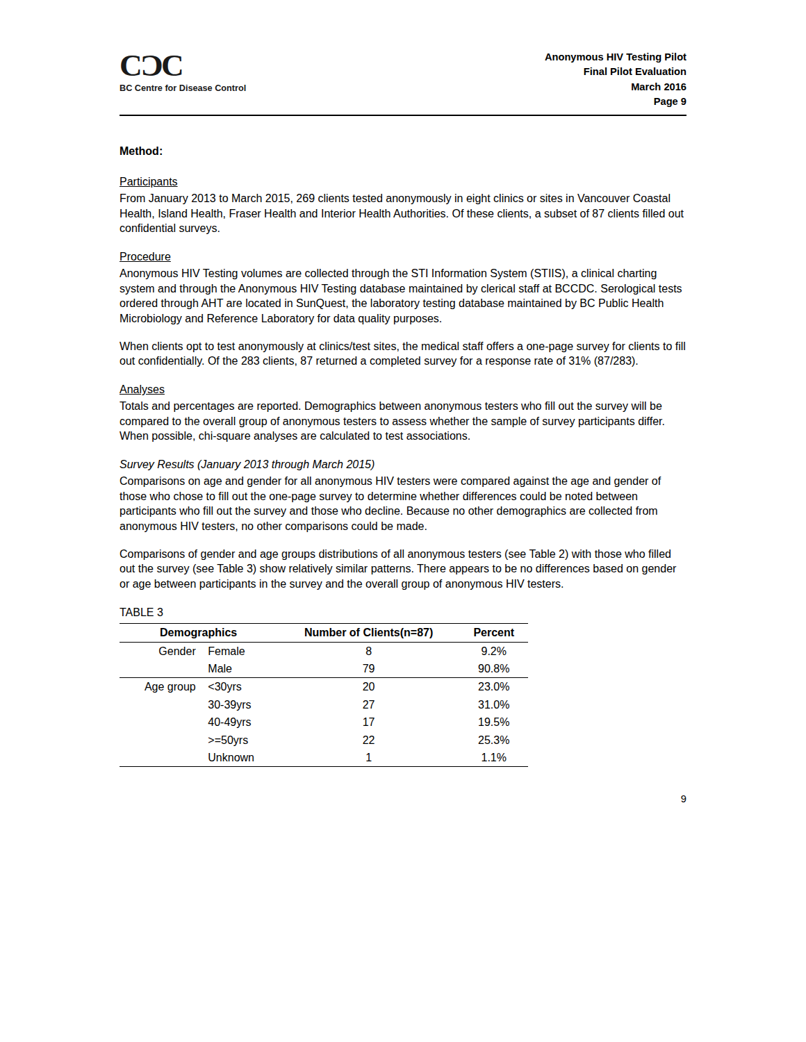CƆC
BC Centre for Disease Control
Anonymous HIV Testing Pilot
Final Pilot Evaluation
March 2016
Page 9
Method:
Participants
From January 2013 to March 2015, 269 clients tested anonymously in eight clinics or sites in Vancouver Coastal Health, Island Health, Fraser Health and Interior Health Authorities. Of these clients, a subset of 87 clients filled out confidential surveys.
Procedure
Anonymous HIV Testing volumes are collected through the STI Information System (STIIS), a clinical charting system and through the Anonymous HIV Testing database maintained by clerical staff at BCCDC. Serological tests ordered through AHT are located in SunQuest, the laboratory testing database maintained by BC Public Health Microbiology and Reference Laboratory for data quality purposes.
When clients opt to test anonymously at clinics/test sites, the medical staff offers a one-page survey for clients to fill out confidentially. Of the 283 clients, 87 returned a completed survey for a response rate of 31% (87/283).
Analyses
Totals and percentages are reported. Demographics between anonymous testers who fill out the survey will be compared to the overall group of anonymous testers to assess whether the sample of survey participants differ. When possible, chi-square analyses are calculated to test associations.
Survey Results (January 2013 through March 2015)
Comparisons on age and gender for all anonymous HIV testers were compared against the age and gender of those who chose to fill out the one-page survey to determine whether differences could be noted between participants who fill out the survey and those who decline. Because no other demographics are collected from anonymous HIV testers, no other comparisons could be made.
Comparisons of gender and age groups distributions of all anonymous testers (see Table 2) with those who filled out the survey (see Table 3) show relatively similar patterns. There appears to be no differences based on gender or age between participants in the survey and the overall group of anonymous HIV testers.
TABLE 3
| Demographics | Number of Clients(n=87) | Percent |
| --- | --- | --- |
| Gender | Female | 8 | 9.2% |
| | Male | 79 | 90.8% |
| Age group | <30yrs | 20 | 23.0% |
| | 30-39yrs | 27 | 31.0% |
| | 40-49yrs | 17 | 19.5% |
| | >=50yrs | 22 | 25.3% |
| | Unknown | 1 | 1.1% |
9